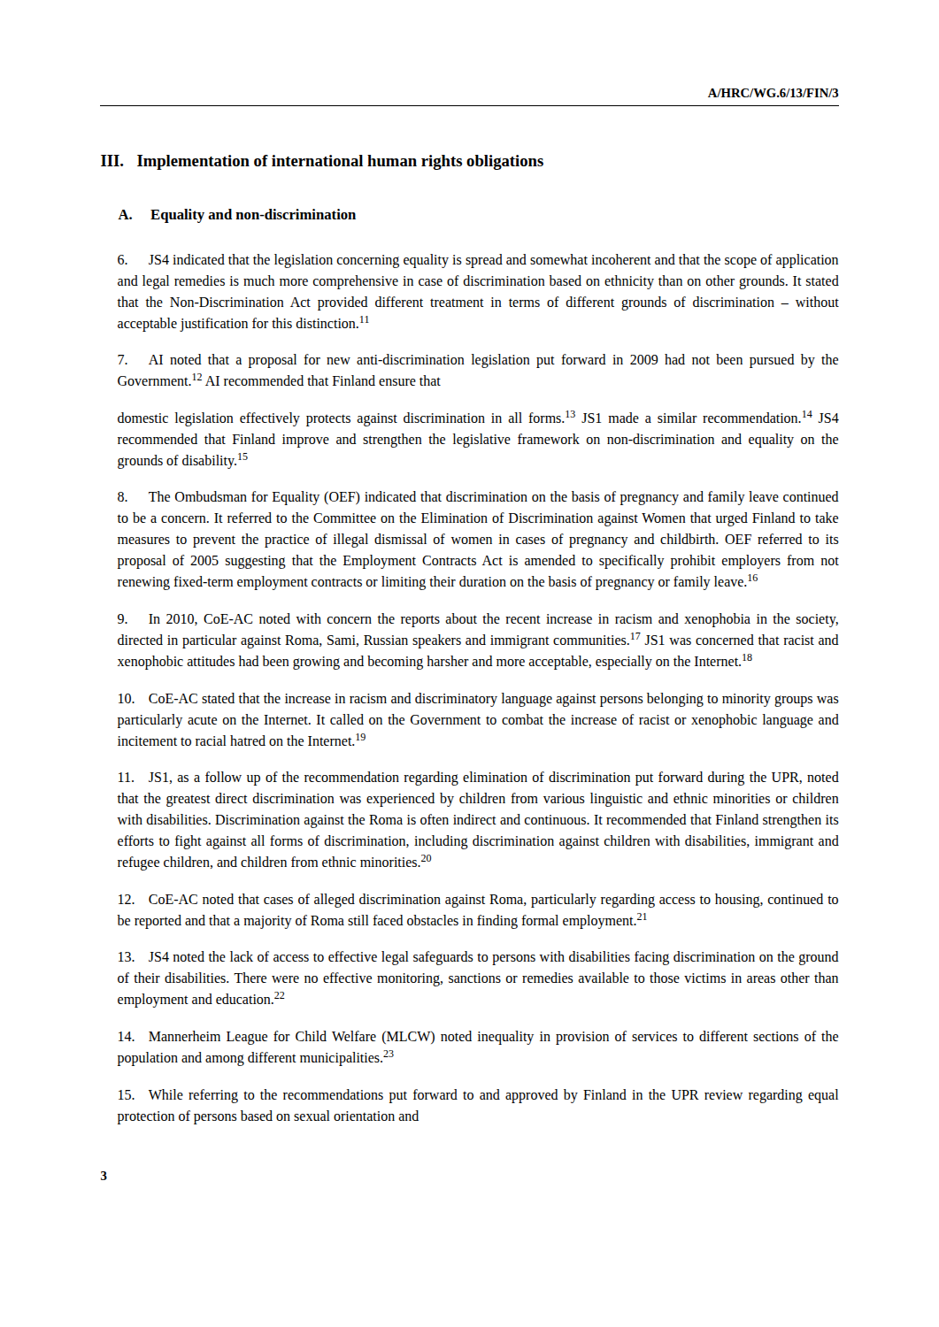A/HRC/WG.6/13/FIN/3
III. Implementation of international human rights obligations
A. Equality and non-discrimination
6. JS4 indicated that the legislation concerning equality is spread and somewhat incoherent and that the scope of application and legal remedies is much more comprehensive in case of discrimination based on ethnicity than on other grounds. It stated that the Non-Discrimination Act provided different treatment in terms of different grounds of discrimination – without acceptable justification for this distinction.11
7. AI noted that a proposal for new anti-discrimination legislation put forward in 2009 had not been pursued by the Government.12 AI recommended that Finland ensure that
domestic legislation effectively protects against discrimination in all forms.13 JS1 made a similar recommendation.14 JS4 recommended that Finland improve and strengthen the legislative framework on non-discrimination and equality on the grounds of disability.15
8. The Ombudsman for Equality (OEF) indicated that discrimination on the basis of pregnancy and family leave continued to be a concern. It referred to the Committee on the Elimination of Discrimination against Women that urged Finland to take measures to prevent the practice of illegal dismissal of women in cases of pregnancy and childbirth. OEF referred to its proposal of 2005 suggesting that the Employment Contracts Act is amended to specifically prohibit employers from not renewing fixed-term employment contracts or limiting their duration on the basis of pregnancy or family leave.16
9. In 2010, CoE-AC noted with concern the reports about the recent increase in racism and xenophobia in the society, directed in particular against Roma, Sami, Russian speakers and immigrant communities.17 JS1 was concerned that racist and xenophobic attitudes had been growing and becoming harsher and more acceptable, especially on the Internet.18
10. CoE-AC stated that the increase in racism and discriminatory language against persons belonging to minority groups was particularly acute on the Internet. It called on the Government to combat the increase of racist or xenophobic language and incitement to racial hatred on the Internet.19
11. JS1, as a follow up of the recommendation regarding elimination of discrimination put forward during the UPR, noted that the greatest direct discrimination was experienced by children from various linguistic and ethnic minorities or children with disabilities. Discrimination against the Roma is often indirect and continuous. It recommended that Finland strengthen its efforts to fight against all forms of discrimination, including discrimination against children with disabilities, immigrant and refugee children, and children from ethnic minorities.20
12. CoE-AC noted that cases of alleged discrimination against Roma, particularly regarding access to housing, continued to be reported and that a majority of Roma still faced obstacles in finding formal employment.21
13. JS4 noted the lack of access to effective legal safeguards to persons with disabilities facing discrimination on the ground of their disabilities. There were no effective monitoring, sanctions or remedies available to those victims in areas other than employment and education.22
14. Mannerheim League for Child Welfare (MLCW) noted inequality in provision of services to different sections of the population and among different municipalities.23
15. While referring to the recommendations put forward to and approved by Finland in the UPR review regarding equal protection of persons based on sexual orientation and
3